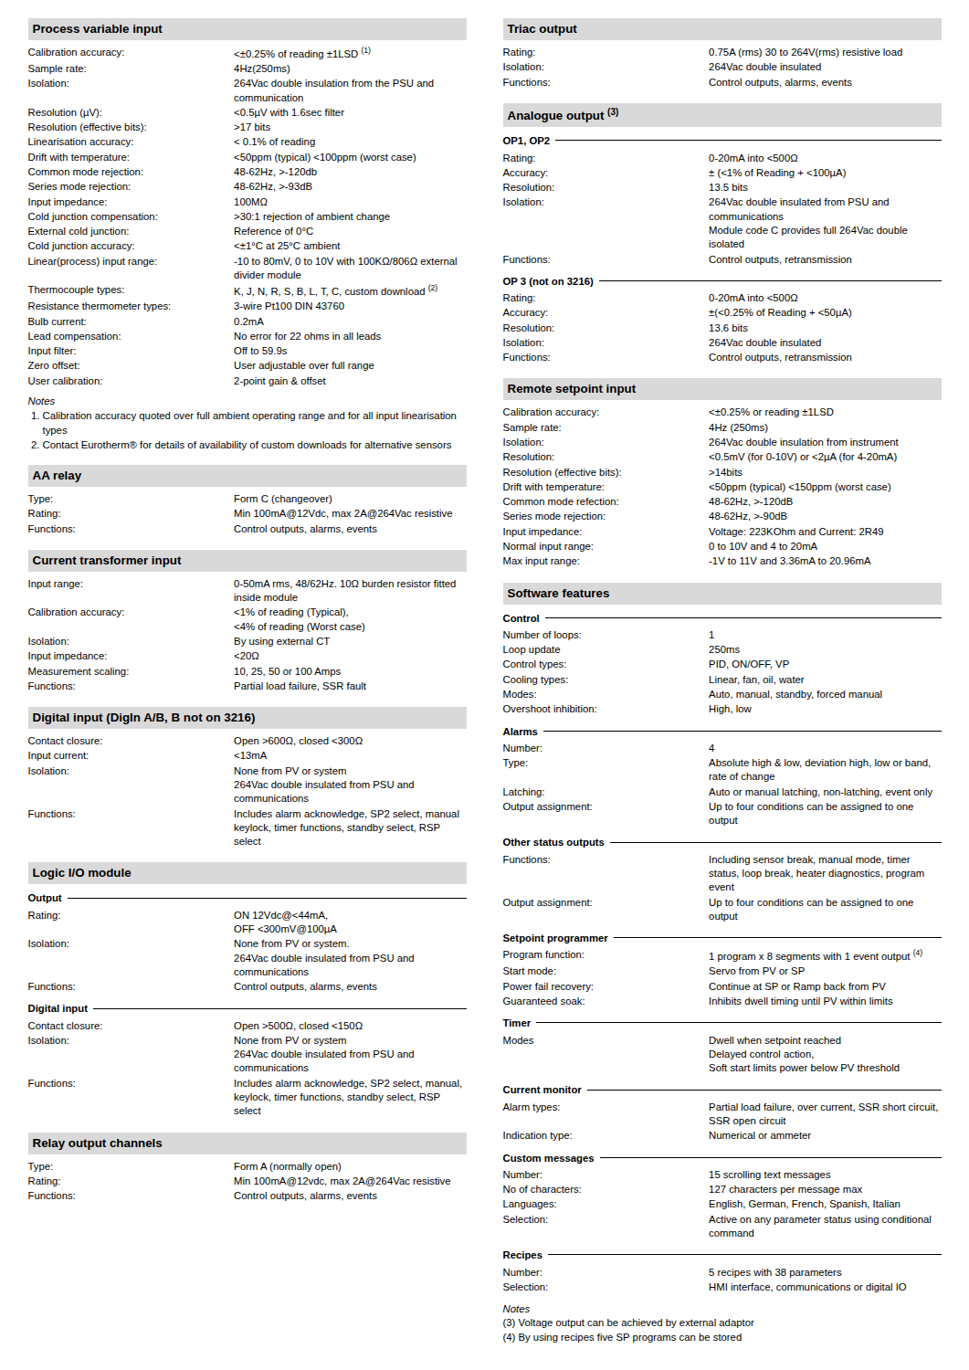Process variable input
| Calibration accuracy: | <±0.25% of reading ±1LSD (1) |
| Sample rate: | 4Hz(250ms) |
| Isolation: | 264Vac double insulation from the PSU and communication |
| Resolution (µV): | <0.5µV with 1.6sec filter |
| Resolution (effective bits): | >17 bits |
| Linearisation accuracy: | < 0.1% of reading |
| Drift with temperature: | <50ppm (typical) <100ppm (worst case) |
| Common mode rejection: | 48-62Hz, >-120db |
| Series mode rejection: | 48-62Hz, >-93dB |
| Input impedance: | 100MΩ |
| Cold junction compensation: | >30:1 rejection of ambient change |
| External cold junction: | Reference of 0°C |
| Cold junction accuracy: | <±1°C at 25°C ambient |
| Linear(process) input range: | -10 to 80mV, 0 to 10V with 100KΩ/806Ω external divider module |
| Thermocouple types: | K, J, N, R, S, B, L, T, C, custom download (2) |
| Resistance thermometer types: | 3-wire Pt100 DIN 43760 |
| Bulb current: | 0.2mA |
| Lead compensation: | No error for 22 ohms in all leads |
| Input filter: | Off to 59.9s |
| Zero offset: | User adjustable over full range |
| User calibration: | 2-point gain & offset |
Notes
Calibration accuracy quoted over full ambient operating range and for all input linearisation types
Contact Eurotherm® for details of availability of custom downloads for alternative sensors
AA relay
| Type: | Form C (changeover) |
| Rating: | Min 100mA@12Vdc, max 2A@264Vac resistive |
| Functions: | Control outputs, alarms, events |
Current transformer input
| Input range: | 0-50mA rms, 48/62Hz. 10Ω burden resistor fitted inside module |
| Calibration accuracy: | <1% of reading (Typical), <4% of reading (Worst case) |
| Isolation: | By using external CT |
| Input impedance: | <20Ω |
| Measurement scaling: | 10, 25, 50 or 100 Amps |
| Functions: | Partial load failure, SSR fault |
Digital input (DigIn A/B, B not on 3216)
| Contact closure: | Open >600Ω, closed <300Ω |
| Input current: | <13mA |
| Isolation: | None from PV or system 264Vac double insulated from PSU and communications |
| Functions: | Includes alarm acknowledge, SP2 select, manual keylock, timer functions, standby select, RSP select |
Logic I/O module
Output
| Rating: | ON 12Vdc@<44mA, OFF <300mV@100µA |
| Isolation: | None from PV or system. 264Vac double insulated from PSU and communications |
| Functions: | Control outputs, alarms, events |
Digital input
| Contact closure: | Open >500Ω, closed <150Ω |
| Isolation: | None from PV or system 264Vac double insulated from PSU and communications |
| Functions: | Includes alarm acknowledge, SP2 select, manual, keylock, timer functions, standby select, RSP select |
Relay output channels
| Type: | Form A (normally open) |
| Rating: | Min 100mA@12vdc, max 2A@264Vac resistive |
| Functions: | Control outputs, alarms, events |
Triac output
| Rating: | 0.75A (rms) 30 to 264V(rms) resistive load |
| Isolation: | 264Vac double insulated |
| Functions: | Control outputs, alarms, events |
Analogue output (3)
OP1, OP2
| Rating: | 0-20mA into <500Ω |
| Accuracy: | ± (<1% of Reading + <100µA) |
| Resolution: | 13.5 bits |
| Isolation: | 264Vac double insulated from PSU and communications Module code C provides full 264Vac double isolated |
| Functions: | Control outputs, retransmission |
OP 3 (not on 3216)
| Rating: | 0-20mA into <500Ω |
| Accuracy: | ±(<0.25% of Reading + <50µA) |
| Resolution: | 13.6 bits |
| Isolation: | 264Vac double insulated |
| Functions: | Control outputs, retransmission |
Remote setpoint input
| Calibration accuracy: | <±0.25% or reading ±1LSD |
| Sample rate: | 4Hz (250ms) |
| Isolation: | 264Vac double insulation from instrument |
| Resolution: | <0.5mV (for 0-10V) or <2µA (for 4-20mA) |
| Resolution (effective bits): | >14bits |
| Drift with temperature: | <50ppm (typical) <150ppm (worst case) |
| Common mode refection: | 48-62Hz, >-120dB |
| Series mode rejection: | 48-62Hz, >-90dB |
| Input impedance: | Voltage: 223KOhm and Current: 2R49 |
| Normal input range: | 0 to 10V and 4 to 20mA |
| Max input range: | -1V to 11V and 3.36mA to 20.96mA |
Software features
Control
| Number of loops: | 1 |
| Loop update | 250ms |
| Control types: | PID, ON/OFF, VP |
| Cooling types: | Linear, fan, oil, water |
| Modes: | Auto, manual, standby, forced manual |
| Overshoot inhibition: | High, low |
Alarms
| Number: | 4 |
| Type: | Absolute high & low, deviation high, low or band, rate of change |
| Latching: | Auto or manual latching, non-latching, event only |
| Output assignment: | Up to four conditions can be assigned to one output |
Other status outputs
| Functions: | Including sensor break, manual mode, timer status, loop break, heater diagnostics, program event |
| Output assignment: | Up to four conditions can be assigned to one output |
Setpoint programmer
| Program function: | 1 program x 8 segments with 1 event output (4) |
| Start mode: | Servo from PV or SP |
| Power fail recovery: | Continue at SP or Ramp back from PV |
| Guaranteed soak: | Inhibits dwell timing until PV within limits |
Timer
| Modes | Dwell when setpoint reached Delayed control action, Soft start limits power below PV threshold |
Current monitor
| Alarm types: | Partial load failure, over current, SSR short circuit, SSR open circuit |
| Indication type: | Numerical or ammeter |
Custom messages
| Number: | 15 scrolling text messages |
| No of characters: | 127 characters per message max |
| Languages: | English, German, French, Spanish, Italian |
| Selection: | Active on any parameter status using conditional command |
Recipes
| Number: | 5 recipes with 38 parameters |
| Selection: | HMI interface, communications or digital IO |
Notes
(3) Voltage output can be achieved by external adaptor
(4) By using recipes five SP programs can be stored